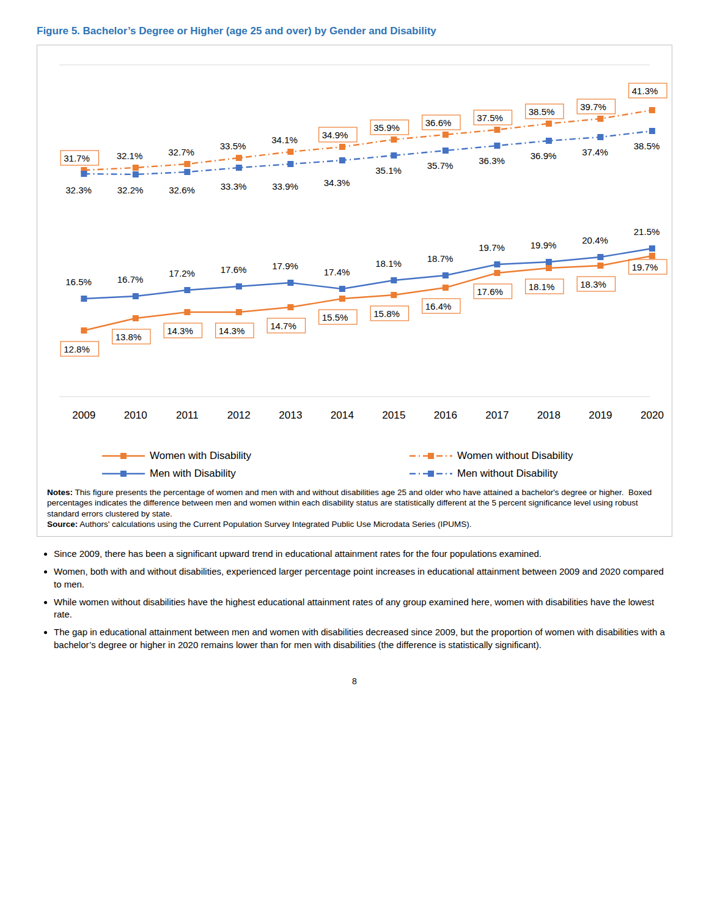Figure 5. Bachelor’s Degree or Higher (age 25 and over) by Gender and Disability
31.7% 32.1% 32.7% 33.5% 34.1% 34.9% 35.9% 36.6% 37.5% 38.5% 39.7% 41.3% 32.3% 32.2% 32.6% 33.3% 33.9% 34.3% 35.1% 35.7% 36.3% 36.9% 37.4% 38.5% 16.5% 16.7% 17.2% 17.6% 17.9% 17.4% 18.1% 18.7% 19.7% 19.9% 20.4% 21.5% 12.8% 13.8% 14.3% 14.3% 14.7% 15.5% 15.8% 16.4% 17.6% 18.1% 18.3% 19.7% 2009 2010 2011 2012 2013 2014 2015 2016 2017 2018 2019 2020
Women with Disability
Women without Disability
Men with Disability
Men without Disability
Notes: This figure presents the percentage of women and men with and without disabilities age 25 and older who have attained a bachelor's degree or higher. Boxed percentages indicates the difference between men and women within each disability status are statistically different at the 5 percent significance level using robust standard errors clustered by state.
Source: Authors' calculations using the Current Population Survey Integrated Public Use Microdata Series (IPUMS).
Since 2009, there has been a significant upward trend in educational attainment rates for the four populations examined.
Women, both with and without disabilities, experienced larger percentage point increases in educational attainment between 2009 and 2020 compared to men.
While women without disabilities have the highest educational attainment rates of any group examined here, women with disabilities have the lowest rate.
The gap in educational attainment between men and women with disabilities decreased since 2009, but the proportion of women with disabilities with a bachelor’s degree or higher in 2020 remains lower than for men with disabilities (the difference is statistically significant).
8